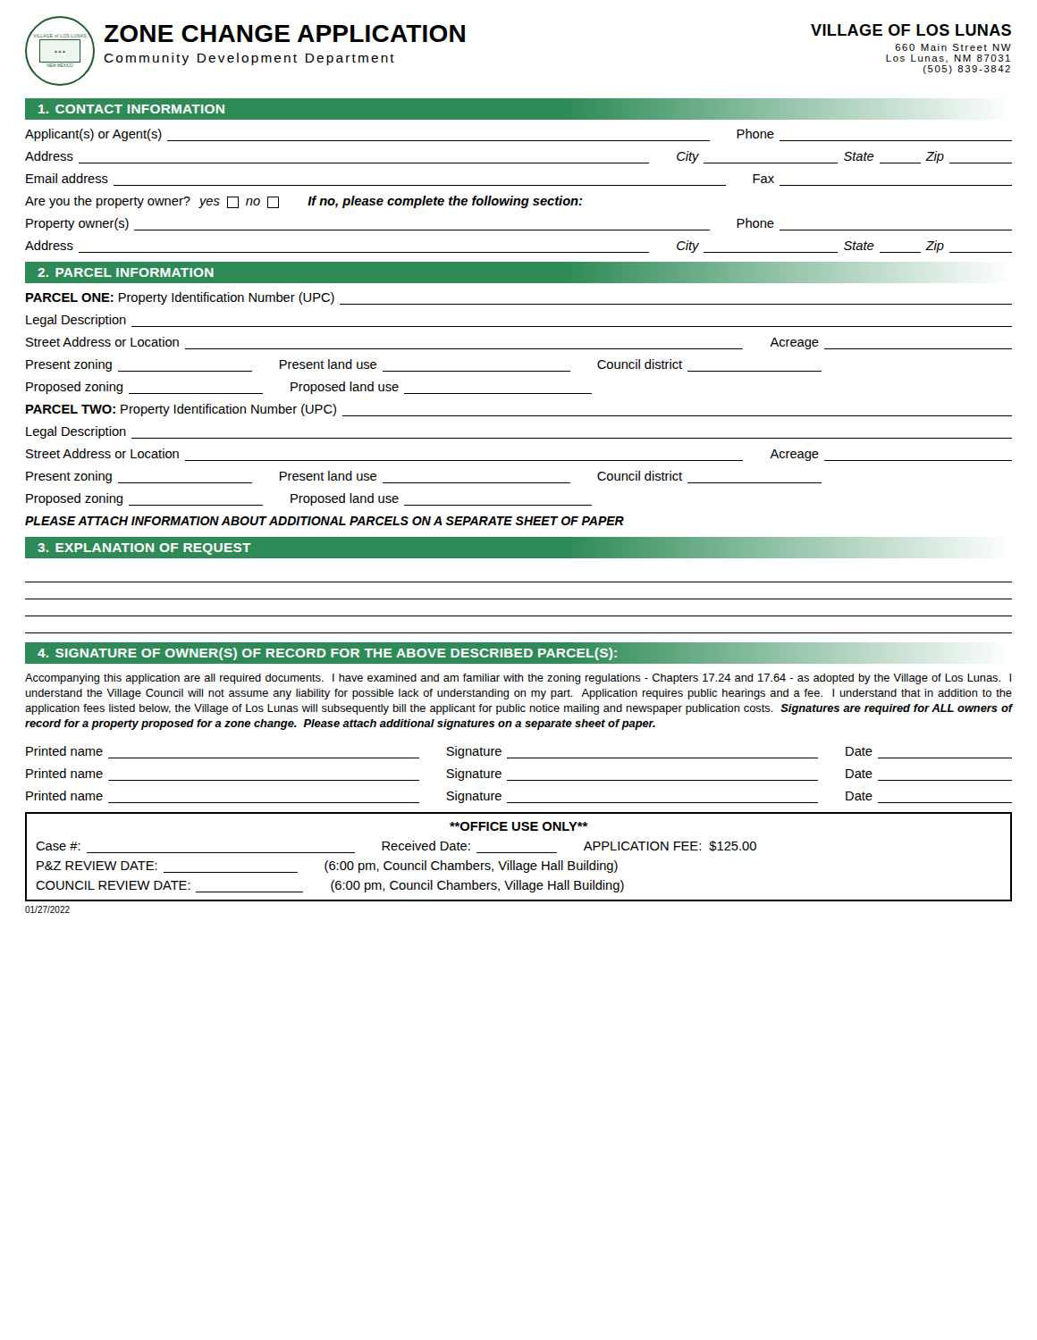VILLAGE of LOS LUNAS
▲▲▲
NEW MEXICO
ZONE CHANGE APPLICATION
Community Development Department
VILLAGE OF LOS LUNAS
660 Main Street NW
Los Lunas, NM 87031
(505) 839-3842
1. CONTACT INFORMATION
Applicant(s) or Agent(s) Phone
Address City State Zip
Email address Fax
Are you the property owner? yes no If no, please complete the following section:
Property owner(s) Phone
Address City State Zip
2. PARCEL INFORMATION
PARCEL ONE: Property Identification Number (UPC)
Legal Description
Street Address or Location Acreage
Present zoning Present land use Council district
Proposed zoning Proposed land use
PARCEL TWO: Property Identification Number (UPC)
Legal Description
Street Address or Location Acreage
Present zoning Present land use Council district
Proposed zoning Proposed land use
PLEASE ATTACH INFORMATION ABOUT ADDITIONAL PARCELS ON A SEPARATE SHEET OF PAPER
3. EXPLANATION OF REQUEST
4. SIGNATURE OF OWNER(S) OF RECORD FOR THE ABOVE DESCRIBED PARCEL(S):
Accompanying this application are all required documents. I have examined and am familiar with the zoning regulations - Chapters 17.24 and 17.64 - as adopted by the Village of Los Lunas. I understand the Village Council will not assume any liability for possible lack of understanding on my part. Application requires public hearings and a fee. I understand that in addition to the application fees listed below, the Village of Los Lunas will subsequently bill the applicant for public notice mailing and newspaper publication costs. Signatures are required for ALL owners of record for a property proposed for a zone change. Please attach additional signatures on a separate sheet of paper.
Printed name Signature Date
Printed name Signature Date
Printed name Signature Date
**OFFICE USE ONLY**
Case #: Received Date: APPLICATION FEE: $125.00
P&Z REVIEW DATE: (6:00 pm, Council Chambers, Village Hall Building)
COUNCIL REVIEW DATE: (6:00 pm, Council Chambers, Village Hall Building)
01/27/2022